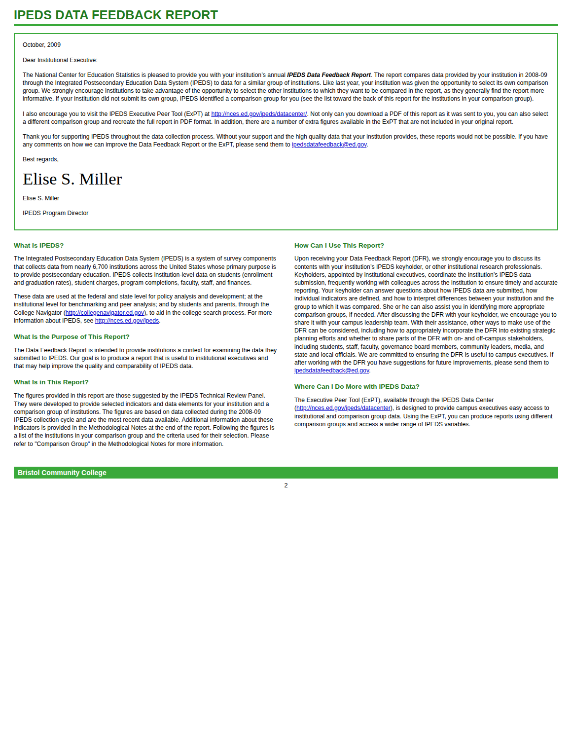IPEDS DATA FEEDBACK REPORT
October, 2009
Dear Institutional Executive:
The National Center for Education Statistics is pleased to provide you with your institution’s annual IPEDS Data Feedback Report. The report compares data provided by your institution in 2008-09 through the Integrated Postsecondary Education Data System (IPEDS) to data for a similar group of institutions. Like last year, your institution was given the opportunity to select its own comparison group. We strongly encourage institutions to take advantage of the opportunity to select the other institutions to which they want to be compared in the report, as they generally find the report more informative. If your institution did not submit its own group, IPEDS identified a comparison group for you (see the list toward the back of this report for the institutions in your comparison group).
I also encourage you to visit the IPEDS Executive Peer Tool (ExPT) at http://nces.ed.gov/ipeds/datacenter/. Not only can you download a PDF of this report as it was sent to you, you can also select a different comparison group and recreate the full report in PDF format. In addition, there are a number of extra figures available in the ExPT that are not included in your original report.
Thank you for supporting IPEDS throughout the data collection process. Without your support and the high quality data that your institution provides, these reports would not be possible. If you have any comments on how we can improve the Data Feedback Report or the ExPT, please send them to ipedsdatafeedback@ed.gov.
Best regards,
Elise S. Miller
Elise S. Miller
IPEDS Program Director
What Is IPEDS?
The Integrated Postsecondary Education Data System (IPEDS) is a system of survey components that collects data from nearly 6,700 institutions across the United States whose primary purpose is to provide postsecondary education. IPEDS collects institution-level data on students (enrollment and graduation rates), student charges, program completions, faculty, staff, and finances.
These data are used at the federal and state level for policy analysis and development; at the institutional level for benchmarking and peer analysis; and by students and parents, through the College Navigator (http://collegenavigator.ed.gov), to aid in the college search process. For more information about IPEDS, see http://nces.ed.gov/ipeds.
What Is the Purpose of This Report?
The Data Feedback Report is intended to provide institutions a context for examining the data they submitted to IPEDS. Our goal is to produce a report that is useful to institutional executives and that may help improve the quality and comparability of IPEDS data.
What Is in This Report?
The figures provided in this report are those suggested by the IPEDS Technical Review Panel. They were developed to provide selected indicators and data elements for your institution and a comparison group of institutions. The figures are based on data collected during the 2008-09 IPEDS collection cycle and are the most recent data available. Additional information about these indicators is provided in the Methodological Notes at the end of the report. Following the figures is a list of the institutions in your comparison group and the criteria used for their selection. Please refer to "Comparison Group" in the Methodological Notes for more information.
How Can I Use This Report?
Upon receiving your Data Feedback Report (DFR), we strongly encourage you to discuss its contents with your institution’s IPEDS keyholder, or other institutional research professionals. Keyholders, appointed by institutional executives, coordinate the institution’s IPEDS data submission, frequently working with colleagues across the institution to ensure timely and accurate reporting. Your keyholder can answer questions about how IPEDS data are submitted, how individual indicators are defined, and how to interpret differences between your institution and the group to which it was compared. She or he can also assist you in identifying more appropriate comparison groups, if needed. After discussing the DFR with your keyholder, we encourage you to share it with your campus leadership team. With their assistance, other ways to make use of the DFR can be considered, including how to appropriately incorporate the DFR into existing strategic planning efforts and whether to share parts of the DFR with on- and off-campus stakeholders, including students, staff, faculty, governance board members, community leaders, media, and state and local officials. We are committed to ensuring the DFR is useful to campus executives. If after working with the DFR you have suggestions for future improvements, please send them to ipedsdatafeedback@ed.gov.
Where Can I Do More with IPEDS Data?
The Executive Peer Tool (ExPT), available through the IPEDS Data Center (http://nces.ed.gov/ipeds/datacenter), is designed to provide campus executives easy access to institutional and comparison group data. Using the ExPT, you can produce reports using different comparison groups and access a wider range of IPEDS variables.
Bristol Community College
2